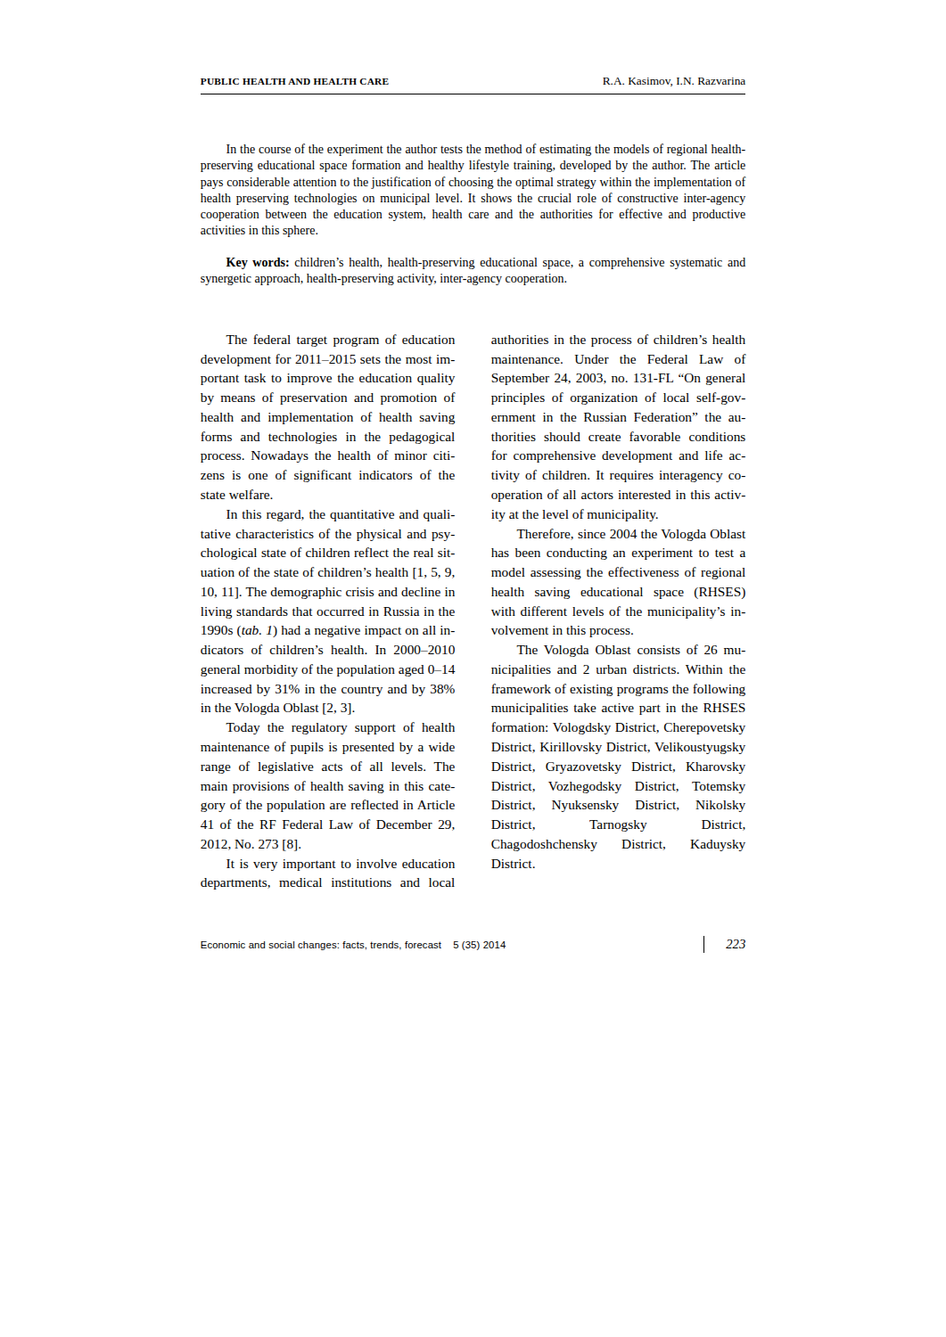Public health and health care R.A. Kasimov, I.N. Razvarina
In the course of the experiment the author tests the method of estimating the models of regional health-preserving educational space formation and healthy lifestyle training, developed by the author. The article pays considerable attention to the justification of choosing the optimal strategy within the implementation of health preserving technologies on municipal level. It shows the crucial role of constructive inter-agency cooperation between the education system, health care and the authorities for effective and productive activities in this sphere.
Key words: children’s health, health-preserving educational space, a comprehensive systematic and synergetic approach, health-preserving activity, inter-agency cooperation.
The federal target program of education development for 2011–2015 sets the most important task to improve the education quality by means of preservation and promotion of health and implementation of health saving forms and technologies in the pedagogical process. Nowadays the health of minor citizens is one of significant indicators of the state welfare.
In this regard, the quantitative and qualitative characteristics of the physical and psychological state of children reflect the real situation of the state of children’s health [1, 5, 9, 10, 11]. The demographic crisis and decline in living standards that occurred in Russia in the 1990s (tab. 1) had a negative impact on all indicators of children’s health. In 2000–2010 general morbidity of the population aged 0–14 increased by 31% in the country and by 38% in the Vologda Oblast [2, 3].
Today the regulatory support of health maintenance of pupils is presented by a wide range of legislative acts of all levels. The main provisions of health saving in this category of the population are reflected in Article 41 of the RF Federal Law of December 29, 2012, No. 273 [8].
It is very important to involve education departments, medical institutions and local authorities in the process of children’s health maintenance. Under the Federal Law of September 24, 2003, no. 131-FL “On general principles of organization of local self-government in the Russian Federation” the authorities should create favorable conditions for comprehensive development and life activity of children. It requires interagency cooperation of all actors interested in this activity at the level of municipality.
Therefore, since 2004 the Vologda Oblast has been conducting an experiment to test a model assessing the effectiveness of regional health saving educational space (RHSES) with different levels of the municipality’s involvement in this process.
The Vologda Oblast consists of 26 municipalities and 2 urban districts. Within the framework of existing programs the following municipalities take active part in the RHSES formation: Vologdsky District, Cherepovetsky District, Kirillovsky District, Velikoustyugsky District, Gryazovetsky District, Kharovsky District, Vozhegodsky District, Totemsky District, Nyuksensky District, Nikolsky District, Tarnogsky District, Chagodoshchensky District, Kaduysky District.
Economic and social changes: facts, trends, forecast 5 (35) 2014 223